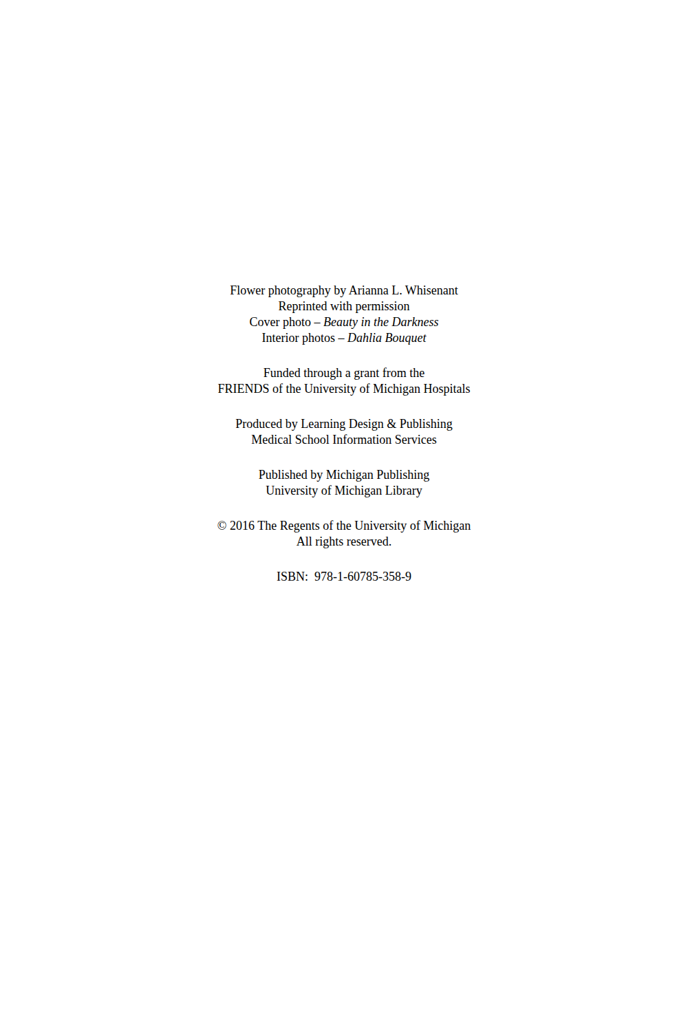Flower photography by Arianna L. Whisenant
Reprinted with permission
Cover photo – Beauty in the Darkness
Interior photos – Dahlia Bouquet
Funded through a grant from the
FRIENDS of the University of Michigan Hospitals
Produced by Learning Design & Publishing
Medical School Information Services
Published by Michigan Publishing
University of Michigan Library
© 2016 The Regents of the University of Michigan
All rights reserved.
ISBN: 978-1-60785-358-9